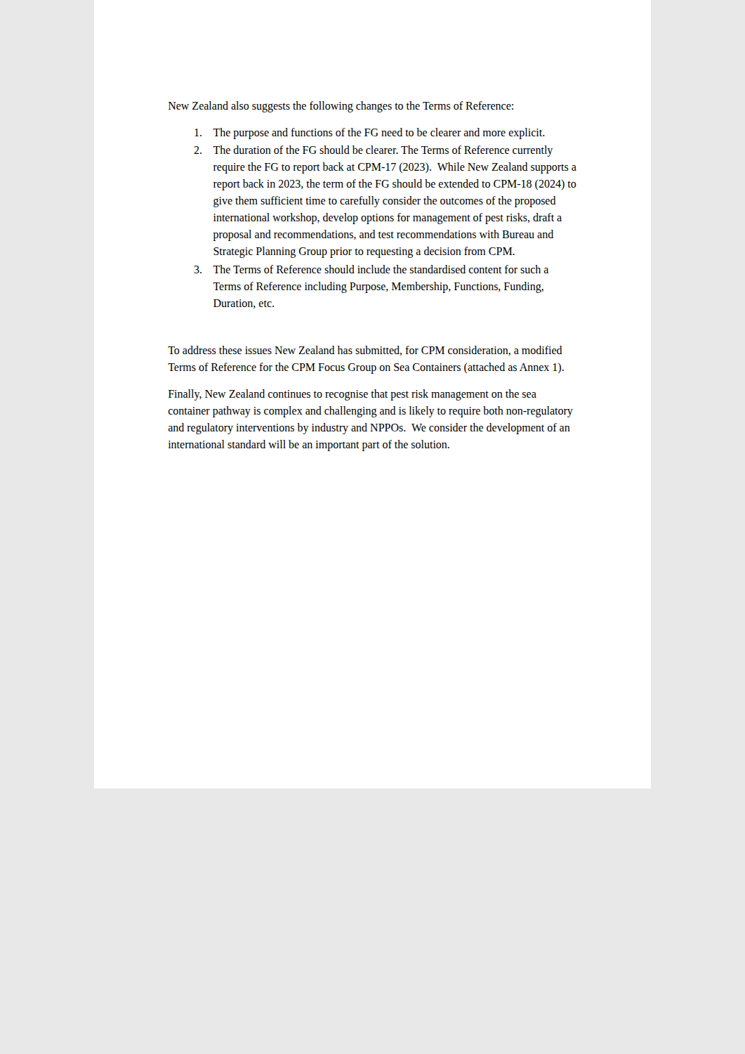New Zealand also suggests the following changes to the Terms of Reference:
The purpose and functions of the FG need to be clearer and more explicit.
The duration of the FG should be clearer. The Terms of Reference currently require the FG to report back at CPM-17 (2023). While New Zealand supports a report back in 2023, the term of the FG should be extended to CPM-18 (2024) to give them sufficient time to carefully consider the outcomes of the proposed international workshop, develop options for management of pest risks, draft a proposal and recommendations, and test recommendations with Bureau and Strategic Planning Group prior to requesting a decision from CPM.
The Terms of Reference should include the standardised content for such a Terms of Reference including Purpose, Membership, Functions, Funding, Duration, etc.
To address these issues New Zealand has submitted, for CPM consideration, a modified Terms of Reference for the CPM Focus Group on Sea Containers (attached as Annex 1).
Finally, New Zealand continues to recognise that pest risk management on the sea container pathway is complex and challenging and is likely to require both non-regulatory and regulatory interventions by industry and NPPOs. We consider the development of an international standard will be an important part of the solution.